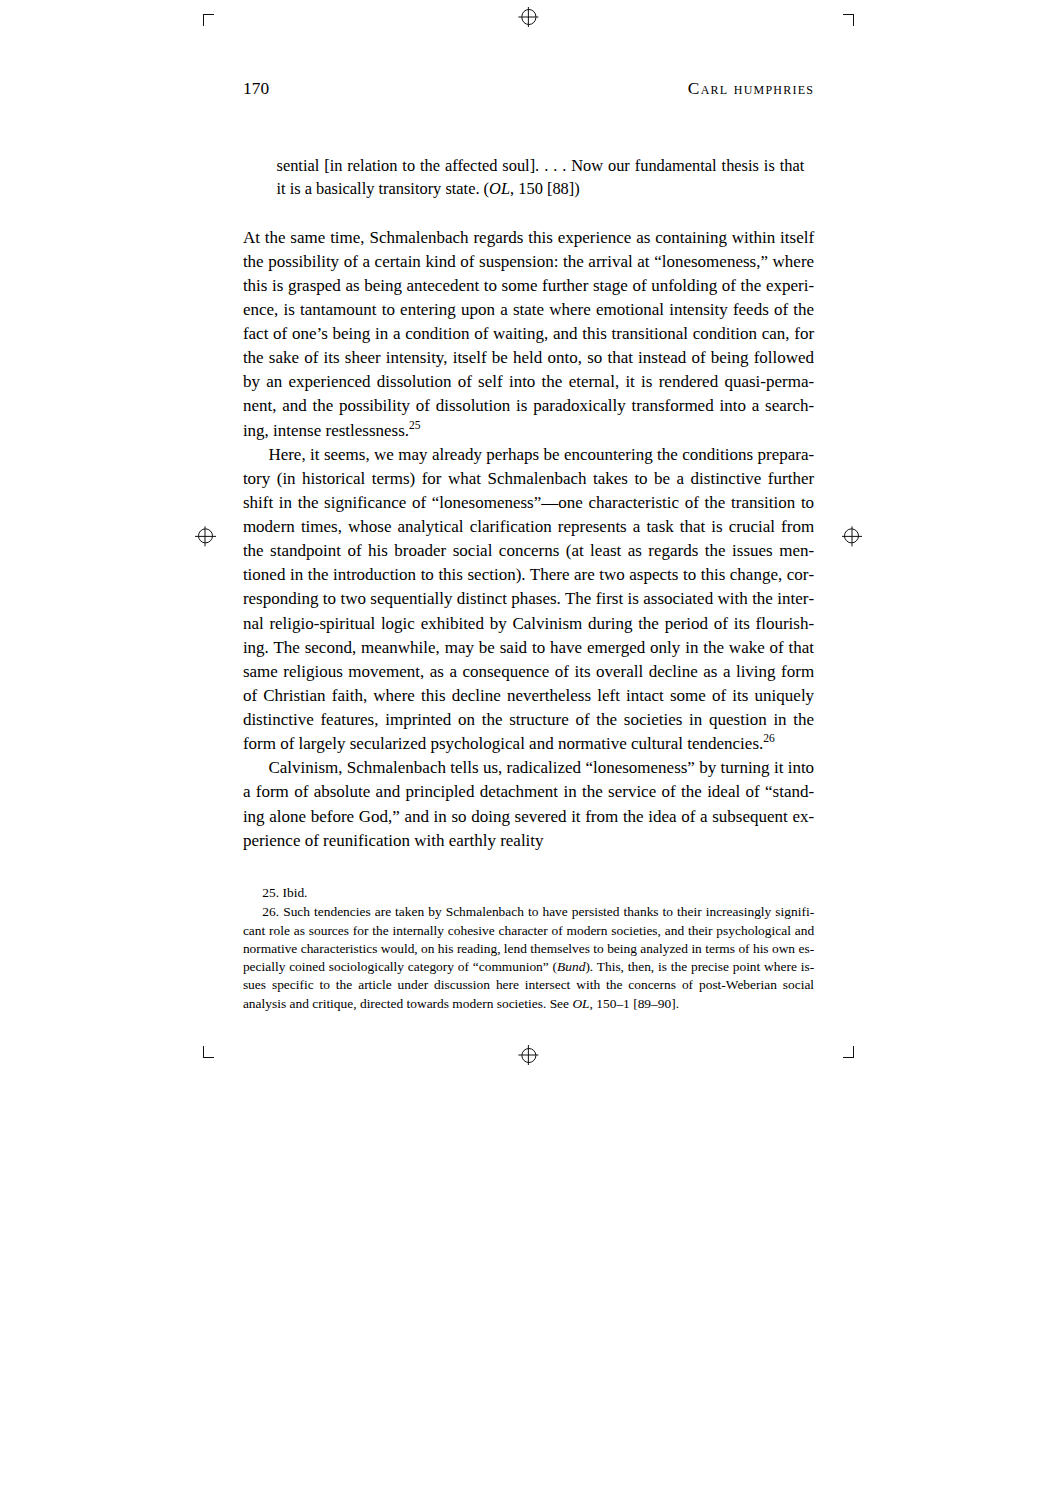170 Carl Humphries
sential [in relation to the affected soul]. . . . Now our fundamental thesis is that it is a basically transitory state. (OL, 150 [88])
At the same time, Schmalenbach regards this experience as containing within itself the possibility of a certain kind of suspension: the arrival at “lonesomeness,” where this is grasped as being antecedent to some further stage of unfolding of the experience, is tantamount to entering upon a state where emotional intensity feeds of the fact of one’s being in a condition of waiting, and this transitional condition can, for the sake of its sheer intensity, itself be held onto, so that instead of being followed by an experienced dissolution of self into the eternal, it is rendered quasi-permanent, and the possibility of dissolution is paradoxically transformed into a searching, intense restlessness.25
Here, it seems, we may already perhaps be encountering the conditions preparatory (in historical terms) for what Schmalenbach takes to be a distinctive further shift in the significance of “lonesomeness”—one characteristic of the transition to modern times, whose analytical clarification represents a task that is crucial from the standpoint of his broader social concerns (at least as regards the issues mentioned in the introduction to this section). There are two aspects to this change, corresponding to two sequentially distinct phases. The first is associated with the internal religio-spiritual logic exhibited by Calvinism during the period of its flourishing. The second, meanwhile, may be said to have emerged only in the wake of that same religious movement, as a consequence of its overall decline as a living form of Christian faith, where this decline nevertheless left intact some of its uniquely distinctive features, imprinted on the structure of the societies in question in the form of largely secularized psychological and normative cultural tendencies.26
Calvinism, Schmalenbach tells us, radicalized “lonesomeness” by turning it into a form of absolute and principled detachment in the service of the ideal of “standing alone before God,” and in so doing severed it from the idea of a subsequent experience of reunification with earthly reality
25. Ibid.
26. Such tendencies are taken by Schmalenbach to have persisted thanks to their increasingly significant role as sources for the internally cohesive character of modern societies, and their psychological and normative characteristics would, on his reading, lend themselves to being analyzed in terms of his own especially coined sociologically category of “communion” (Bund). This, then, is the precise point where issues specific to the article under discussion here intersect with the concerns of post-Weberian social analysis and critique, directed towards modern societies. See OL, 150–1 [89–90].